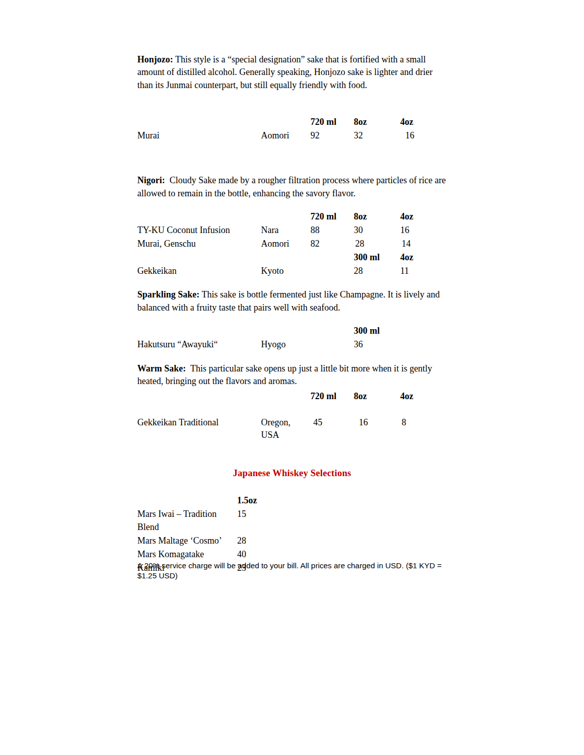Honjozo: This style is a “special designation” sake that is fortified with a small amount of distilled alcohol. Generally speaking, Honjozo sake is lighter and drier than its Junmai counterpart, but still equally friendly with food.
| | | 720 ml | 8oz | 4oz |
| --- | --- | --- | --- | --- |
| Murai | Aomori | 92 | 32 | 16 |
Nigori: Cloudy Sake made by a rougher filtration process where particles of rice are allowed to remain in the bottle, enhancing the savory flavor.
| | | 720 ml | 8oz | 4oz |
| --- | --- | --- | --- | --- |
| TY-KU Coconut Infusion | Nara | 88 | 30 | 16 |
| Murai, Genschu | Aomori | 82 | 28 | 14 |
| | | | 300 ml | 4oz |
| Gekkeikan | Kyoto | | 28 | 11 |
Sparkling Sake: This sake is bottle fermented just like Champagne. It is lively and balanced with a fruity taste that pairs well with seafood.
| | | | 300 ml | |
| --- | --- | --- | --- | --- |
| Hakutsuru “Awayuki“ | Hyogo | | 36 | |
Warm Sake: This particular sake opens up just a little bit more when it is gently heated, bringing out the flavors and aromas.
| | | 720 ml | 8oz | 4oz |
| --- | --- | --- | --- | --- |
| Gekkeikan Traditional | Oregon, USA | 45 | 16 | 8 |
Japanese Whiskey Selections
| | 1.5oz |
| --- | --- |
| Mars Iwai – Tradition Blend | 15 |
| Mars Maltage ‘Cosmo’ | 28 |
| Mars Komagatake | 40 |
| Kamiki | 23 |
A 20% service charge will be added to your bill. All prices are charged in USD. ($1 KYD = $1.25 USD)